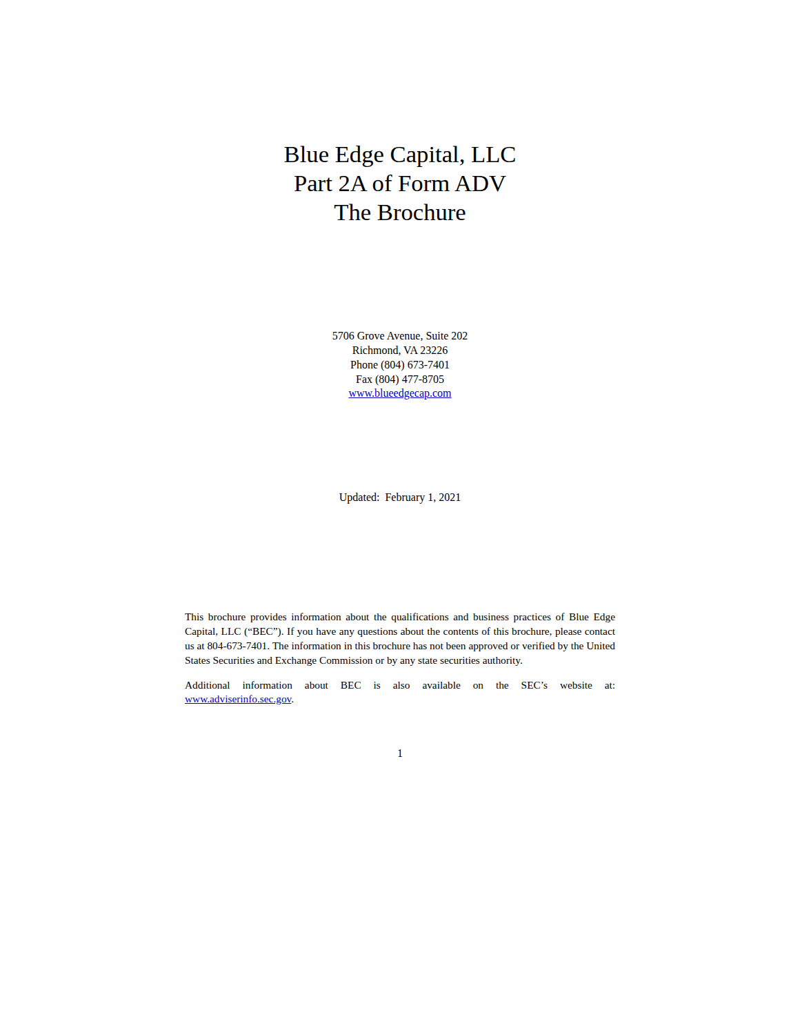Blue Edge Capital, LLC
Part 2A of Form ADV
The Brochure
5706 Grove Avenue, Suite 202
Richmond, VA 23226
Phone (804) 673-7401
Fax (804) 477-8705
www.blueedgecap.com
Updated: February 1, 2021
This brochure provides information about the qualifications and business practices of Blue Edge Capital, LLC (“BEC”). If you have any questions about the contents of this brochure, please contact us at 804-673-7401. The information in this brochure has not been approved or verified by the United States Securities and Exchange Commission or by any state securities authority.
Additional information about BEC is also available on the SEC’s website at: www.adviserinfo.sec.gov.
1